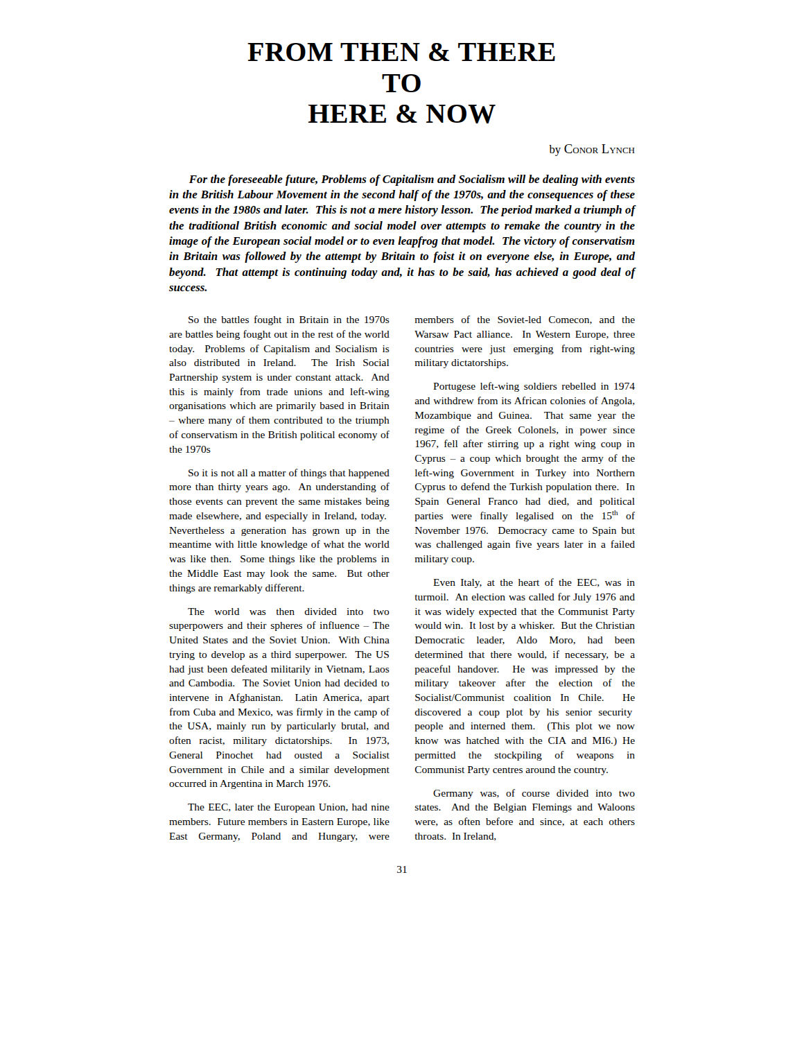FROM THEN & THERE
TO
HERE & NOW
by Conor Lynch
For the foreseeable future, Problems of Capitalism and Socialism will be dealing with events in the British Labour Movement in the second half of the 1970s, and the consequences of these events in the 1980s and later. This is not a mere history lesson. The period marked a triumph of the traditional British economic and social model over attempts to remake the country in the image of the European social model or to even leapfrog that model. The victory of conservatism in Britain was followed by the attempt by Britain to foist it on everyone else, in Europe, and beyond. That attempt is continuing today and, it has to be said, has achieved a good deal of success.
So the battles fought in Britain in the 1970s are battles being fought out in the rest of the world today. Problems of Capitalism and Socialism is also distributed in Ireland. The Irish Social Partnership system is under constant attack. And this is mainly from trade unions and left-wing organisations which are primarily based in Britain – where many of them contributed to the triumph of conservatism in the British political economy of the 1970s
So it is not all a matter of things that happened more than thirty years ago. An understanding of those events can prevent the same mistakes being made elsewhere, and especially in Ireland, today. Nevertheless a generation has grown up in the meantime with little knowledge of what the world was like then. Some things like the problems in the Middle East may look the same. But other things are remarkably different.
The world was then divided into two superpowers and their spheres of influence – The United States and the Soviet Union. With China trying to develop as a third superpower. The US had just been defeated militarily in Vietnam, Laos and Cambodia. The Soviet Union had decided to intervene in Afghanistan. Latin America, apart from Cuba and Mexico, was firmly in the camp of the USA, mainly run by particularly brutal, and often racist, military dictatorships. In 1973, General Pinochet had ousted a Socialist Government in Chile and a similar development occurred in Argentina in March 1976.
The EEC, later the European Union, had nine members. Future members in Eastern Europe, like East Germany, Poland and Hungary, were members of the Soviet-led Comecon, and the Warsaw Pact alliance. In Western Europe, three countries were just emerging from right-wing military dictatorships.
Portugese left-wing soldiers rebelled in 1974 and withdrew from its African colonies of Angola, Mozambique and Guinea. That same year the regime of the Greek Colonels, in power since 1967, fell after stirring up a right wing coup in Cyprus – a coup which brought the army of the left-wing Government in Turkey into Northern Cyprus to defend the Turkish population there. In Spain General Franco had died, and political parties were finally legalised on the 15th of November 1976. Democracy came to Spain but was challenged again five years later in a failed military coup.
Even Italy, at the heart of the EEC, was in turmoil. An election was called for July 1976 and it was widely expected that the Communist Party would win. It lost by a whisker. But the Christian Democratic leader, Aldo Moro, had been determined that there would, if necessary, be a peaceful handover. He was impressed by the military takeover after the election of the Socialist/Communist coalition In Chile. He discovered a coup plot by his senior security people and interned them. (This plot we now know was hatched with the CIA and MI6.) He permitted the stockpiling of weapons in Communist Party centres around the country.
Germany was, of course divided into two states. And the Belgian Flemings and Waloons were, as often before and since, at each others throats. In Ireland,
31